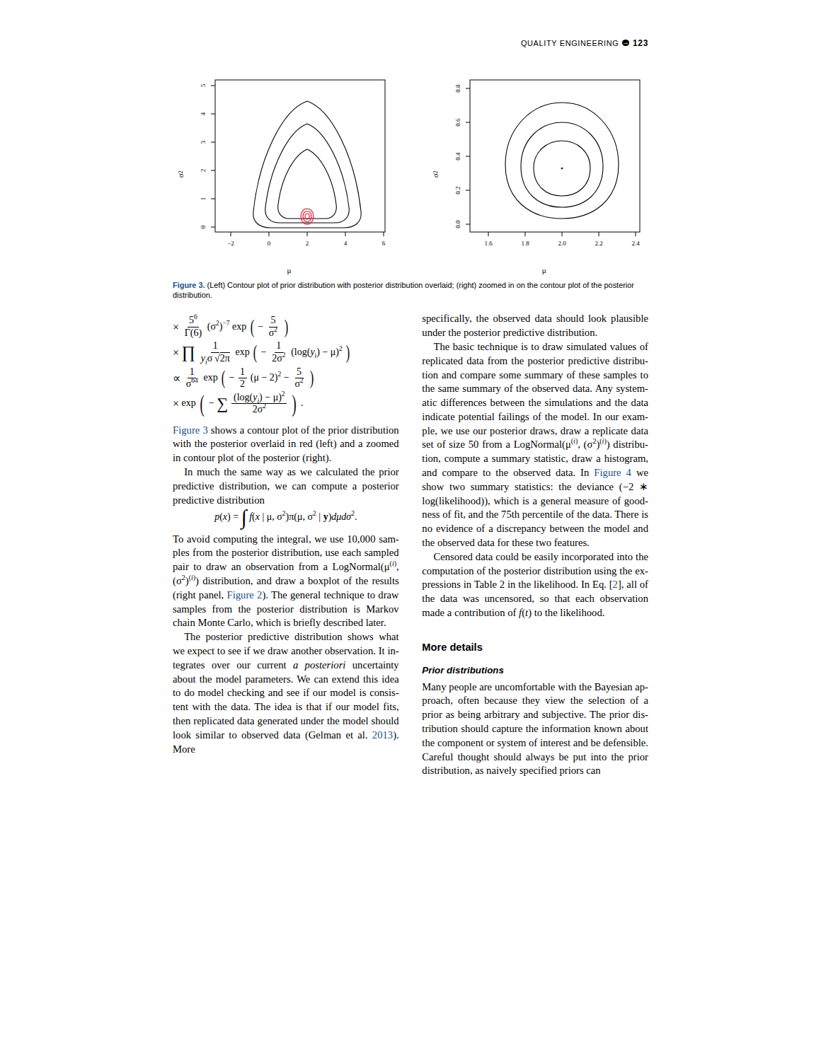Quality Engineering → 123
σ2
0 1 2 3 4 5 −2 0 2 4 6
μ
σ2
0.0 0.2 0.4 0.6 0.8 1.6 1.8 2.0 2.2 2.4
μ
Figure 3. (Left) Contour plot of prior distribution with posterior distribution overlaid; (right) zoomed in on the contour plot of the posterior distribution.
× 56 Γ(6) (σ2)−7 exp ( − 5 σ2 )
× ∏ 1 yiσ √2π exp ( − 12σ2 (log(yi) − μ)2 )
∝ 1 σ64 exp ( − 12 (μ − 2)2 − 5 σ2 )
× exp ( − ∑ (log(yi) − μ)22σ2 ) .
Figure 3 shows a contour plot of the prior distribution with the posterior overlaid in red (left) and a zoomed in contour plot of the posterior (right).
In much the same way as we calculated the prior predictive distribution, we can compute a posterior predictive distribution
p(x) = ∫ f(x | μ, σ2)π(μ, σ2 | y)dμdσ2.
To avoid computing the integral, we use 10,000 samples from the posterior distribution, use each sampled pair to draw an observation from a LogNormal(μ(i), (σ2)(i)) distribution, and draw a boxplot of the results (right panel, Figure 2). The general technique to draw samples from the posterior distribution is Markov chain Monte Carlo, which is briefly described later.
The posterior predictive distribution shows what we expect to see if we draw another observation. It integrates over our current a posteriori uncertainty about the model parameters. We can extend this idea to do model checking and see if our model is consistent with the data. The idea is that if our model fits, then replicated data generated under the model should look similar to observed data (Gelman et al. 2013). More
specifically, the observed data should look plausible under the posterior predictive distribution.
The basic technique is to draw simulated values of replicated data from the posterior predictive distribution and compare some summary of these samples to the same summary of the observed data. Any systematic differences between the simulations and the data indicate potential failings of the model. In our example, we use our posterior draws, draw a replicate data set of size 50 from a LogNormal(μ(i), (σ2)(i)) distribution, compute a summary statistic, draw a histogram, and compare to the observed data. In Figure 4 we show two summary statistics: the deviance (−2 ∗ log(likelihood)), which is a general measure of goodness of fit, and the 75th percentile of the data. There is no evidence of a discrepancy between the model and the observed data for these two features.
Censored data could be easily incorporated into the computation of the posterior distribution using the expressions in Table 2 in the likelihood. In Eq. [2], all of the data was uncensored, so that each observation made a contribution of f(t) to the likelihood.
More details
Prior distributions
Many people are uncomfortable with the Bayesian approach, often because they view the selection of a prior as being arbitrary and subjective. The prior distribution should capture the information known about the component or system of interest and be defensible. Careful thought should always be put into the prior distribution, as naively specified priors can